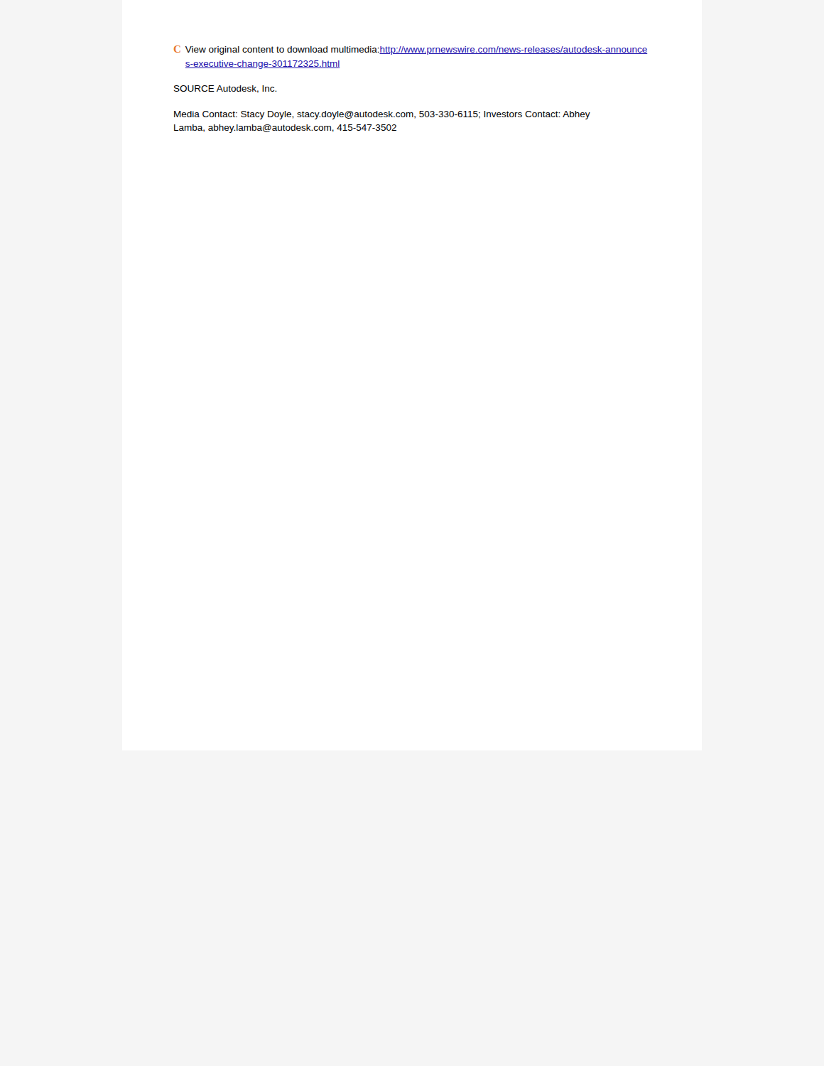C View original content to download multimedia:http://www.prnewswire.com/news-releases/autodesk-announces-executive-change-301172325.html
SOURCE Autodesk, Inc.
Media Contact: Stacy Doyle, stacy.doyle@autodesk.com, 503-330-6115; Investors Contact: Abhey Lamba, abhey.lamba@autodesk.com, 415-547-3502